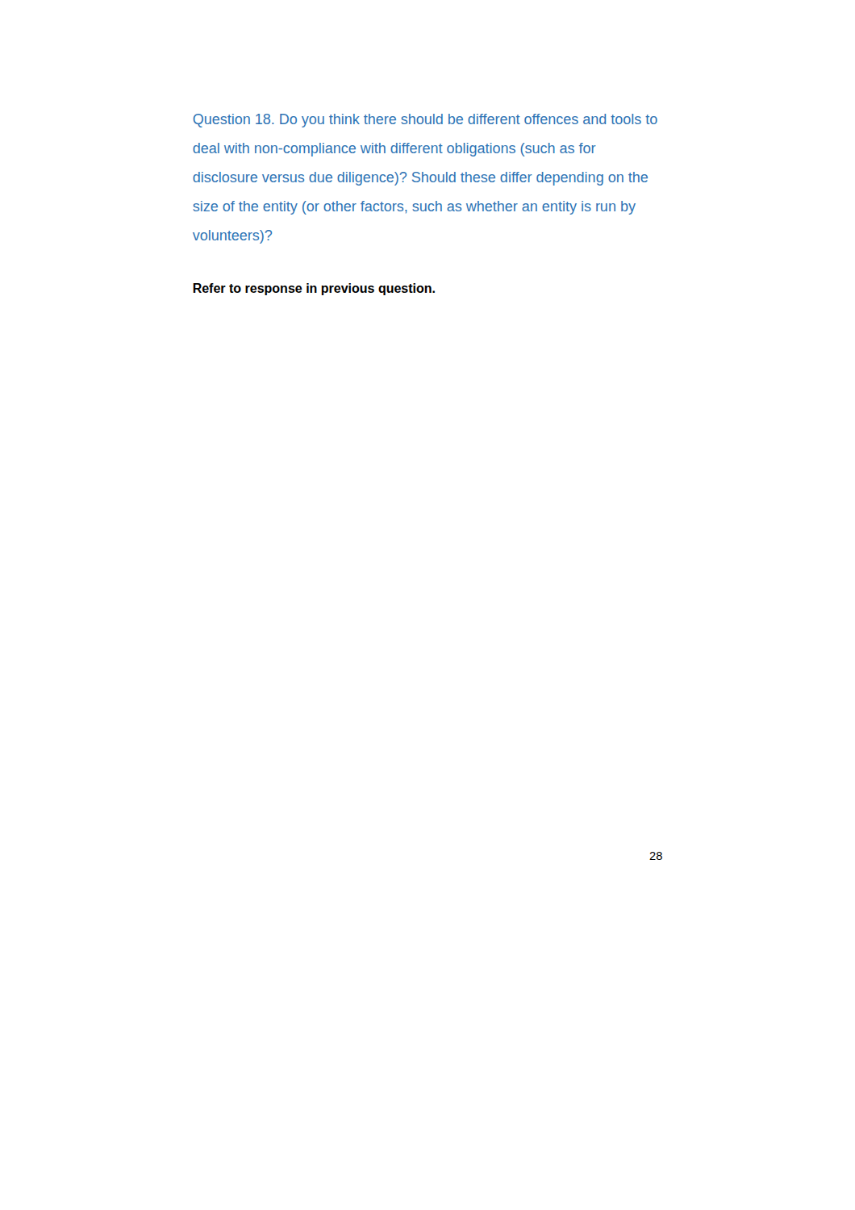Question 18. Do you think there should be different offences and tools to deal with non-compliance with different obligations (such as for disclosure versus due diligence)? Should these differ depending on the size of the entity (or other factors, such as whether an entity is run by volunteers)?
Refer to response in previous question.
28